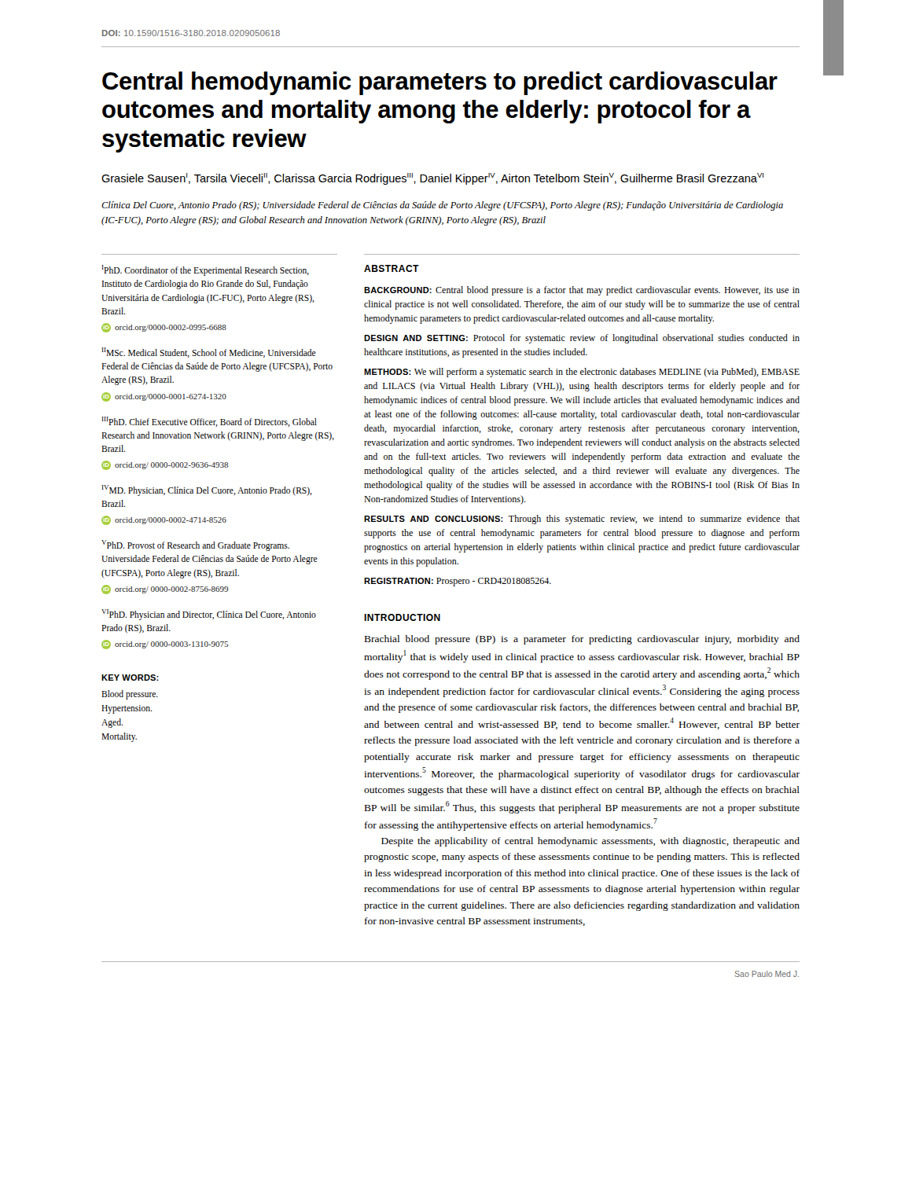DOI: 10.1590/1516-3180.2018.0209050618
Central hemodynamic parameters to predict cardiovascular outcomes and mortality among the elderly: protocol for a systematic review
Grasiele SausenI, Tarsila VieceliII, Clarissa Garcia RodriguesIII, Daniel KipperIV, Airton Tetelbom SteinV, Guilherme Brasil GrezzanaVI
Clínica Del Cuore, Antonio Prado (RS); Universidade Federal de Ciências da Saúde de Porto Alegre (UFCSPA), Porto Alegre (RS); Fundação Universitária de Cardiologia (IC-FUC), Porto Alegre (RS); and Global Research and Innovation Network (GRINN), Porto Alegre (RS), Brazil
IPhD. Coordinator of the Experimental Research Section, Instituto de Cardiologia do Rio Grande do Sul, Fundação Universitária de Cardiologia (IC-FUC), Porto Alegre (RS), Brazil.
iD orcid.org/0000-0002-0995-6688
IIMSc. Medical Student, School of Medicine, Universidade Federal de Ciências da Saúde de Porto Alegre (UFCSPA), Porto Alegre (RS), Brazil.
iD orcid.org/0000-0001-6274-1320
IIIPhD. Chief Executive Officer, Board of Directors, Global Research and Innovation Network (GRINN), Porto Alegre (RS), Brazil.
iD orcid.org/ 0000-0002-9636-4938
IVMD. Physician, Clínica Del Cuore, Antonio Prado (RS), Brazil.
iD orcid.org/0000-0002-4714-8526
VPhD. Provost of Research and Graduate Programs. Universidade Federal de Ciências da Saúde de Porto Alegre (UFCSPA), Porto Alegre (RS), Brazil.
iD orcid.org/ 0000-0002-8756-8699
VIPhD. Physician and Director, Clínica Del Cuore, Antonio Prado (RS), Brazil.
iD orcid.org/ 0000-0003-1310-9075
KEY WORDS:
Blood pressure.
Hypertension.
Aged.
Mortality.
ABSTRACT
BACKGROUND: Central blood pressure is a factor that may predict cardiovascular events. However, its use in clinical practice is not well consolidated. Therefore, the aim of our study will be to summarize the use of central hemodynamic parameters to predict cardiovascular-related outcomes and all-cause mortality.
DESIGN AND SETTING: Protocol for systematic review of longitudinal observational studies conducted in healthcare institutions, as presented in the studies included.
METHODS: We will perform a systematic search in the electronic databases MEDLINE (via PubMed), EMBASE and LILACS (via Virtual Health Library (VHL)), using health descriptors terms for elderly people and for hemodynamic indices of central blood pressure. We will include articles that evaluated hemodynamic indices and at least one of the following outcomes: all-cause mortality, total cardiovascular death, total non-cardiovascular death, myocardial infarction, stroke, coronary artery restenosis after percutaneous coronary intervention, revascularization and aortic syndromes. Two independent reviewers will conduct analysis on the abstracts selected and on the full-text articles. Two reviewers will independently perform data extraction and evaluate the methodological quality of the articles selected, and a third reviewer will evaluate any divergences. The methodological quality of the studies will be assessed in accordance with the ROBINS-I tool (Risk Of Bias In Non-randomized Studies of Interventions).
RESULTS AND CONCLUSIONS: Through this systematic review, we intend to summarize evidence that supports the use of central hemodynamic parameters for central blood pressure to diagnose and perform prognostics on arterial hypertension in elderly patients within clinical practice and predict future cardiovascular events in this population.
REGISTRATION: Prospero - CRD42018085264.
INTRODUCTION
Brachial blood pressure (BP) is a parameter for predicting cardiovascular injury, morbidity and mortality1 that is widely used in clinical practice to assess cardiovascular risk. However, brachial BP does not correspond to the central BP that is assessed in the carotid artery and ascending aorta,2 which is an independent prediction factor for cardiovascular clinical events.3 Considering the aging process and the presence of some cardiovascular risk factors, the differences between central and brachial BP, and between central and wrist-assessed BP, tend to become smaller.4 However, central BP better reflects the pressure load associated with the left ventricle and coronary circulation and is therefore a potentially accurate risk marker and pressure target for efficiency assessments on therapeutic interventions.5 Moreover, the pharmacological superiority of vasodilator drugs for cardiovascular outcomes suggests that these will have a distinct effect on central BP, although the effects on brachial BP will be similar.6 Thus, this suggests that peripheral BP measurements are not a proper substitute for assessing the antihypertensive effects on arterial hemodynamics.7
Despite the applicability of central hemodynamic assessments, with diagnostic, therapeutic and prognostic scope, many aspects of these assessments continue to be pending matters. This is reflected in less widespread incorporation of this method into clinical practice. One of these issues is the lack of recommendations for use of central BP assessments to diagnose arterial hypertension within regular practice in the current guidelines. There are also deficiencies regarding standardization and validation for non-invasive central BP assessment instruments,
Sao Paulo Med J.